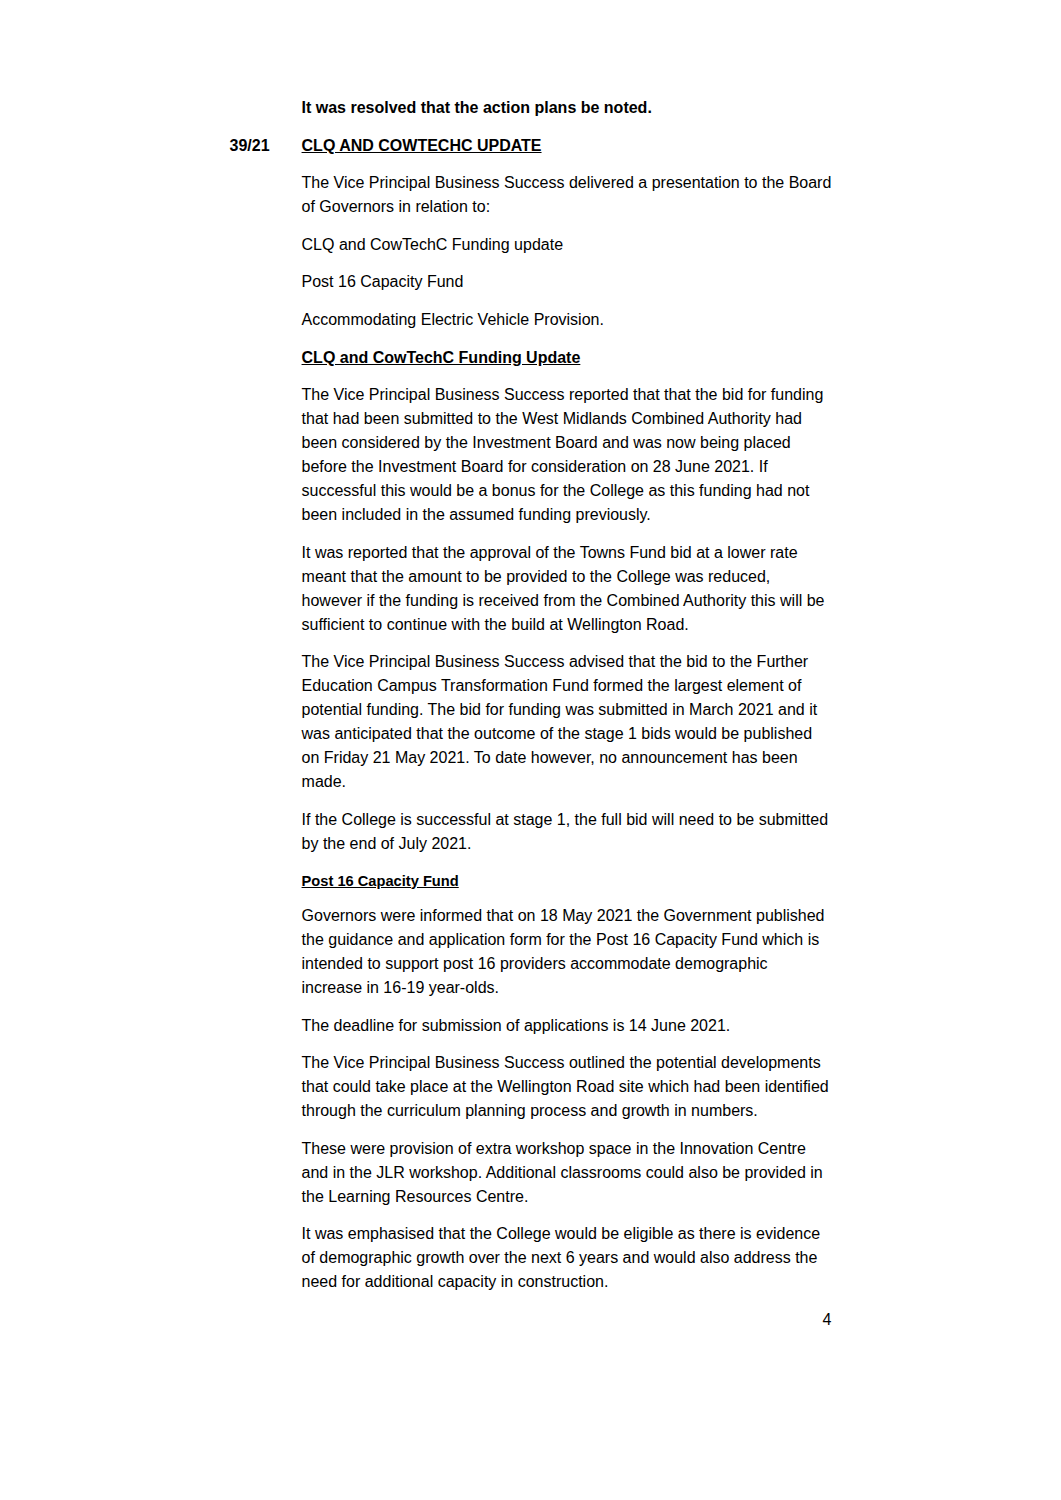It was resolved that the action plans be noted.
39/21 CLQ AND COWTECHC UPDATE
The Vice Principal Business Success delivered a presentation to the Board of Governors in relation to:
CLQ and CowTechC Funding update
Post 16 Capacity Fund
Accommodating Electric Vehicle Provision.
CLQ and CowTechC Funding Update
The Vice Principal Business Success reported that that the bid for funding that had been submitted to the West Midlands Combined Authority had been considered by the Investment Board and was now being placed before the Investment Board for consideration on 28 June 2021. If successful this would be a bonus for the College as this funding had not been included in the assumed funding previously.
It was reported that the approval of the Towns Fund bid at a lower rate meant that the amount to be provided to the College was reduced, however if the funding is received from the Combined Authority this will be sufficient to continue with the build at Wellington Road.
The Vice Principal Business Success advised that the bid to the Further Education Campus Transformation Fund formed the largest element of potential funding. The bid for funding was submitted in March 2021 and it was anticipated that the outcome of the stage 1 bids would be published on Friday 21 May 2021. To date however, no announcement has been made.
If the College is successful at stage 1, the full bid will need to be submitted by the end of July 2021.
Post 16 Capacity Fund
Governors were informed that on 18 May 2021 the Government published the guidance and application form for the Post 16 Capacity Fund which is intended to support post 16 providers accommodate demographic increase in 16-19 year-olds.
The deadline for submission of applications is 14 June 2021.
The Vice Principal Business Success outlined the potential developments that could take place at the Wellington Road site which had been identified through the curriculum planning process and growth in numbers.
These were provision of extra workshop space in the Innovation Centre and in the JLR workshop. Additional classrooms could also be provided in the Learning Resources Centre.
It was emphasised that the College would be eligible as there is evidence of demographic growth over the next 6 years and would also address the need for additional capacity in construction.
4